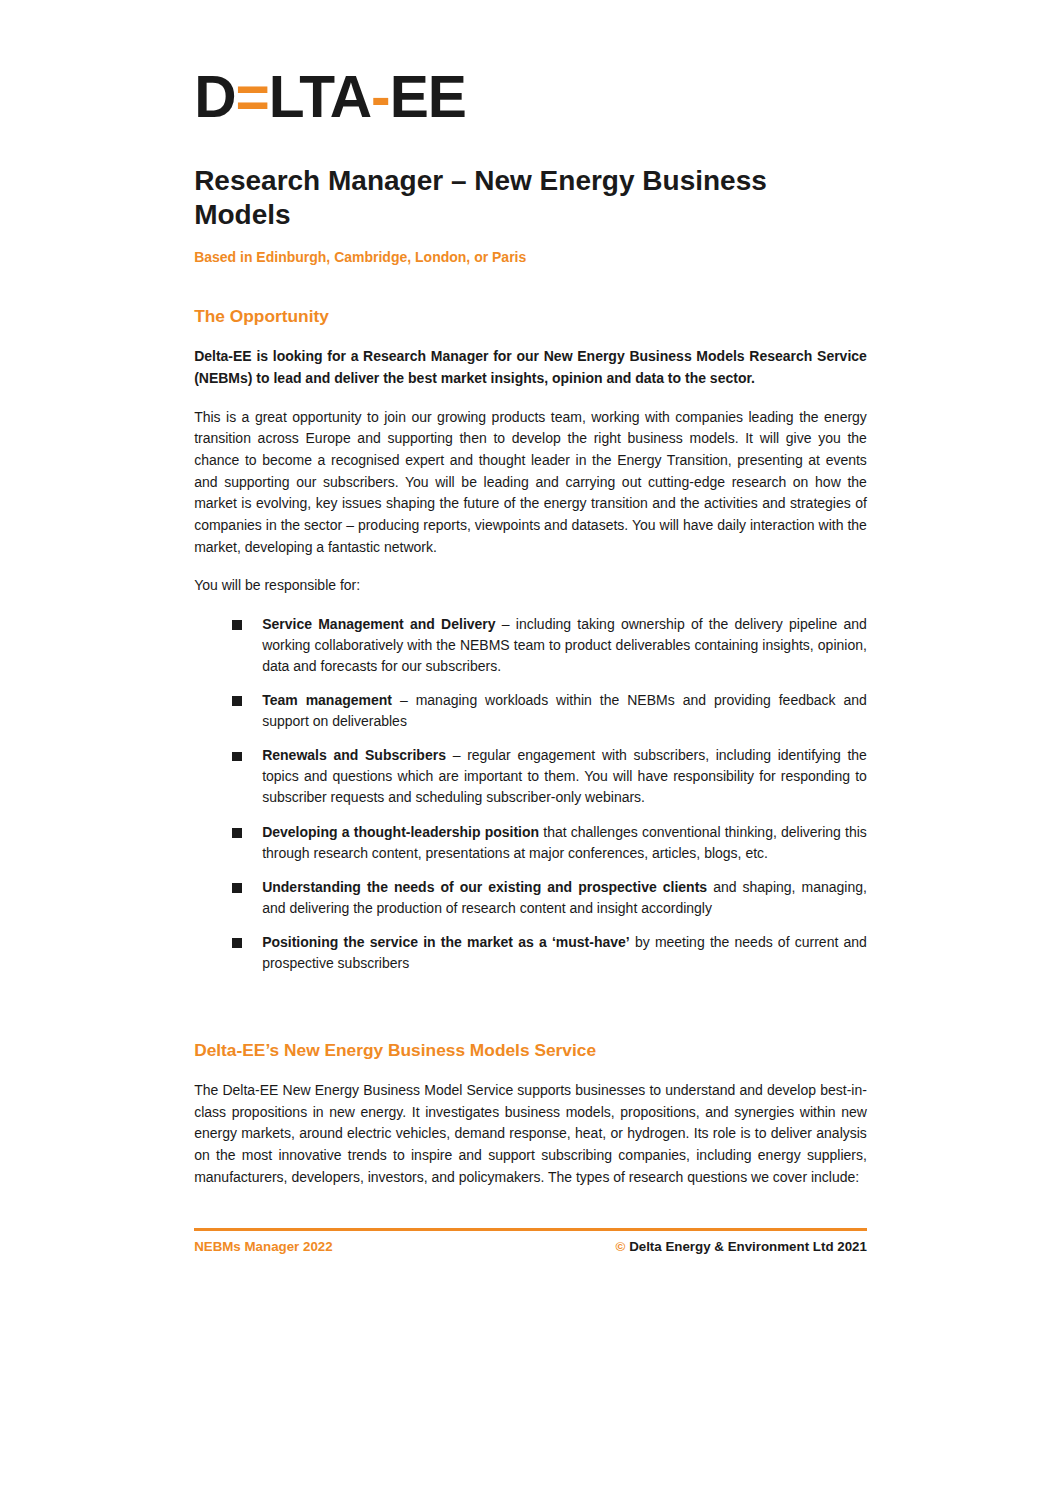D=LTA-EE
Research Manager – New Energy Business
Models
Based in Edinburgh, Cambridge, London, or Paris
The Opportunity
Delta-EE is looking for a Research Manager for our New Energy Business Models Research Service (NEBMs) to lead and deliver the best market insights, opinion and data to the sector.
This is a great opportunity to join our growing products team, working with companies leading the energy transition across Europe and supporting then to develop the right business models. It will give you the chance to become a recognised expert and thought leader in the Energy Transition, presenting at events and supporting our subscribers. You will be leading and carrying out cutting-edge research on how the market is evolving, key issues shaping the future of the energy transition and the activities and strategies of companies in the sector – producing reports, viewpoints and datasets. You will have daily interaction with the market, developing a fantastic network.
You will be responsible for:
Service Management and Delivery – including taking ownership of the delivery pipeline and working collaboratively with the NEBMS team to product deliverables containing insights, opinion, data and forecasts for our subscribers.
Team management – managing workloads within the NEBMs and providing feedback and support on deliverables
Renewals and Subscribers – regular engagement with subscribers, including identifying the topics and questions which are important to them. You will have responsibility for responding to subscriber requests and scheduling subscriber-only webinars.
Developing a thought-leadership position that challenges conventional thinking, delivering this through research content, presentations at major conferences, articles, blogs, etc.
Understanding the needs of our existing and prospective clients and shaping, managing, and delivering the production of research content and insight accordingly
Positioning the service in the market as a ‘must-have’ by meeting the needs of current and prospective subscribers
Delta-EE’s New Energy Business Models Service
The Delta-EE New Energy Business Model Service supports businesses to understand and develop best-in-class propositions in new energy. It investigates business models, propositions, and synergies within new energy markets, around electric vehicles, demand response, heat, or hydrogen. Its role is to deliver analysis on the most innovative trends to inspire and support subscribing companies, including energy suppliers, manufacturers, developers, investors, and policymakers. The types of research questions we cover include:
NEBMs Manager 2022 © Delta Energy & Environment Ltd 2021